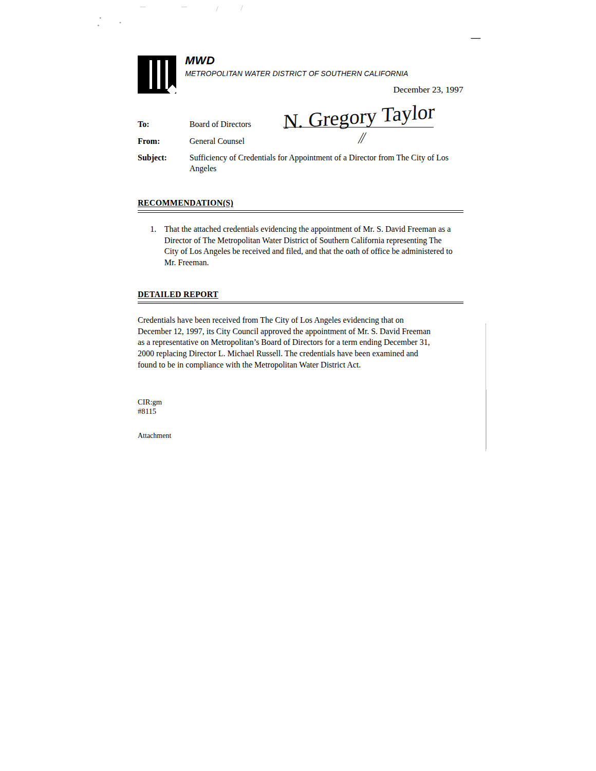• • • — — — — —
MWD
METROPOLITAN WATER DISTRICT OF SOUTHERN CALIFORNIA
December 23, 1997
N. Gregory Taylor
⁄⁄
| To: | Board of Directors |
| From: | General Counsel |
| Subject: | Sufficiency of Credentials for Appointment of a Director from The City of Los Angeles |
RECOMMENDATION(S)
That the attached credentials evidencing the appointment of Mr. S. David Freeman as a Director of The Metropolitan Water District of Southern California representing The City of Los Angeles be received and filed, and that the oath of office be administered to Mr. Freeman.
DETAILED REPORT
Credentials have been received from The City of Los Angeles evidencing that on December 12, 1997, its City Council approved the appointment of Mr. S. David Freeman as a representative on Metropolitan’s Board of Directors for a term ending December 31, 2000 replacing Director L. Michael Russell. The credentials have been examined and found to be in compliance with the Metropolitan Water District Act.
CIR:gm
#8115
Attachment